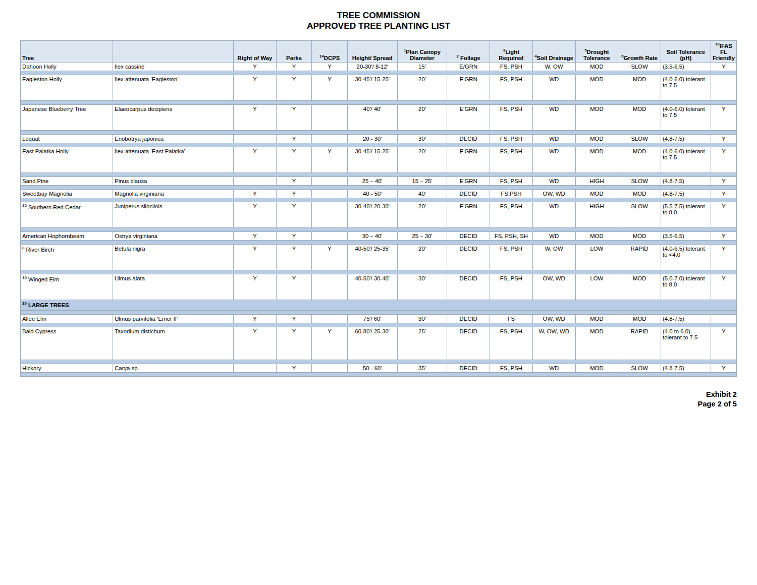TREE COMMISSION
APPROVED TREE PLANTING LIST
| Tree | | Right of Way | Parks | 14 DCPS | Height/ Spread | 1 Plan Canopy Diameter | 2 Foilage | 3 Light Required | 4 Soil Drainage | 5 Drought Tolerance | 6 Growth Rate | Soil Tolerance (pH) | 13 IFAS FL Friendly |
| --- | --- | --- | --- | --- | --- | --- | --- | --- | --- | --- | --- | --- | --- |
| Dahoon Holly | Ilex cassine | Y | Y | Y | 20-30'/ 8-12' | 15' | E/GRN | FS, PSH | W, OW | MOD | SLOW | (3.5-6.5) | Y |
| Eagleston Holly | Ilex attenuata ‘Eagleston’ | Y | Y | Y | 30-45'/ 15-25' | 20' | E'GRN | FS, PSH | WD | MOD | MOD | (4.0-6.0) tolerant to 7.5 | |
| Japanese Blueberry Tree | Elaeocarpus decipiens | Y | Y | | 40'/ 40' | 20' | E'GRN | FS, PSH | WD | MOD | MOD | (4.0-6.0) tolerant to 7.5 | Y |
| Loquat | Eriobotrya japonica | | Y | | 20 - 30' | 30' | DECID | FS, PSH | WD | MOD | SLOW | (4.8-7.5) | Y |
| East Palatka Holly | Ilex attenuata ‘East Palatka’ | Y | Y | Y | 30-45'/ 15-25' | 20' | E'GRN | FS, PSH | WD | MOD | MOD | (4.0-6.0) tolerant to 7.5 | Y |
| Sand Pine | Pinus clausa | | Y | | 25 – 40' | 15 – 25' | E'GRN | FS, PSH | WD | HIGH | SLOW | (4.8-7.5) | Y |
| Sweetbay Magnolia | Magnolia virginiana | Y | Y | | 40 - 50' | 40' | DECID | FS,PSH | OW, WD | MOD | MOD | (4.8-7.5) | Y |
| 15 Southern Red Cedar | Juniperus silocilois | Y | Y | | 30-40'/ 20-30' | 20' | E'GRN | FS, PSH | WD | HIGH | SLOW | (5.5-7.5) tolerant to 8.0 | Y |
| American Hophornbeam | Ostrya virginiana | Y | Y | | 30 – 40' | 25 – 30' | DECID | FS, PSH, SH | WD | MOD | MOD | (3.5-6.5) | Y |
| 8 River Birch | Betula nigra | Y | Y | Y | 40-50'/ 25-35' | 20' | DECID | FS, PSH | W, OW | LOW | RAPID | (4.0-6.5) tolerant to <4.0 | Y |
| 15 Winged Elm | Ulmus alata | Y | Y | | 40-50'/ 30-40' | 30' | DECID | FS, PSH | OW, WD | LOW | MOD | (5.0-7.0) tolerant to 8.0 | Y |
| 10 LARGE TREES |
| Allee Elm | Ulmus parvifolia ‘Emer II’ | Y | Y | | 75'/ 60' | 30' | DECID | FS | OW, WD | MOD | MOD | (4.8-7.5) | |
| Bald Cypress | Taxodium distichum | Y | Y | Y | 60-80'/ 25-30' | 25' | DECID | FS, PSH | W, OW, WD | MOD | RAPID | (4.0 to 6.0), tolerant to 7.5 | Y |
| Hickory | Carya sp. | | Y | | 50 - 60' | 35' | DECID | FS, PSH | WD | MOD | SLOW | (4.8-7.5) | Y |
Exhibit 2
Page 2 of 5